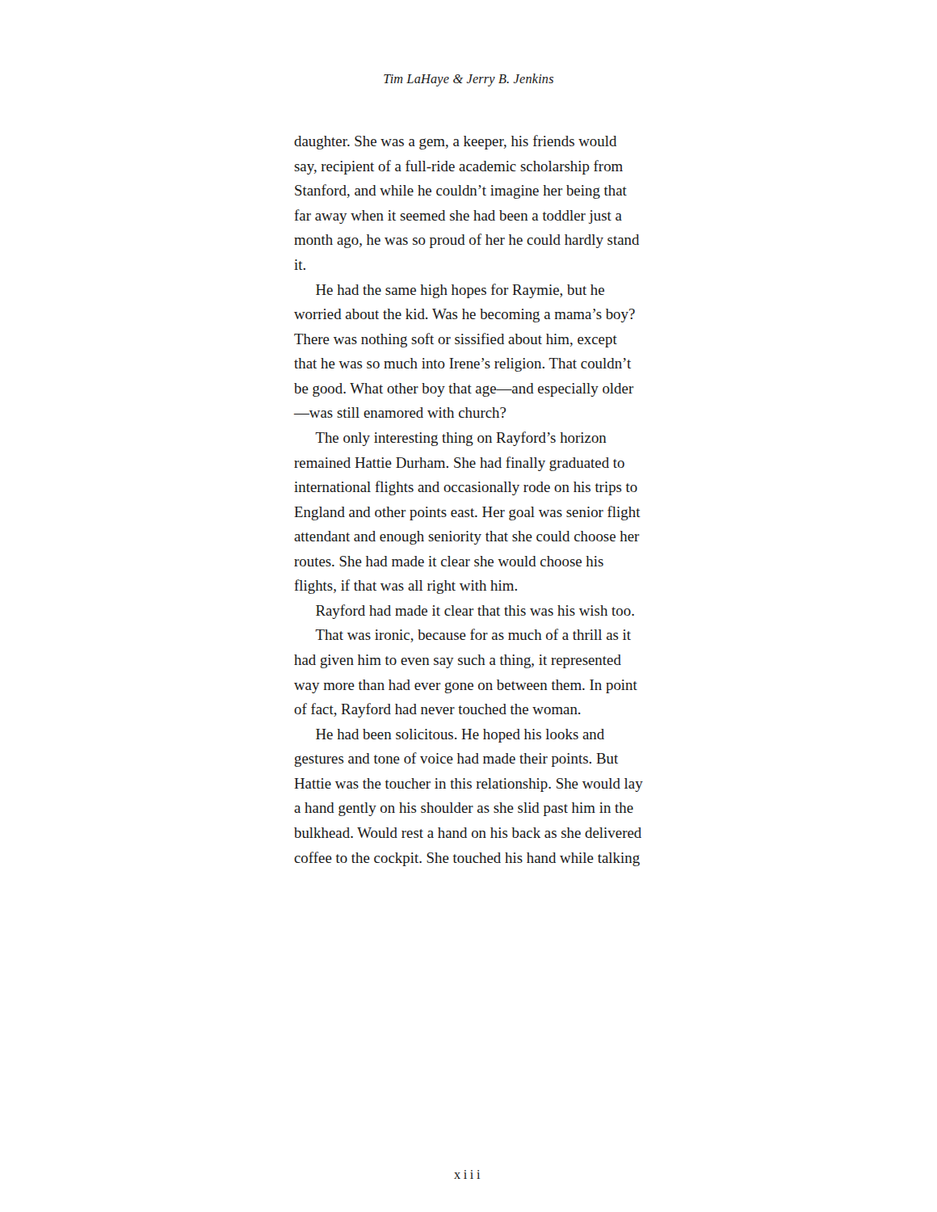Tim LaHaye & Jerry B. Jenkins
daughter. She was a gem, a keeper, his friends would say, recipient of a full-ride academic scholarship from Stanford, and while he couldn’t imagine her being that far away when it seemed she had been a toddler just a month ago, he was so proud of her he could hardly stand it.
He had the same high hopes for Raymie, but he worried about the kid. Was he becoming a mama’s boy? There was nothing soft or sissified about him, except that he was so much into Irene’s religion. That couldn’t be good. What other boy that age—and especially older—was still enamored with church?
The only interesting thing on Rayford’s horizon remained Hattie Durham. She had finally graduated to international flights and occasionally rode on his trips to England and other points east. Her goal was senior flight attendant and enough seniority that she could choose her routes. She had made it clear she would choose his flights, if that was all right with him.
Rayford had made it clear that this was his wish too.
That was ironic, because for as much of a thrill as it had given him to even say such a thing, it represented way more than had ever gone on between them. In point of fact, Rayford had never touched the woman.
He had been solicitous. He hoped his looks and gestures and tone of voice had made their points. But Hattie was the toucher in this relationship. She would lay a hand gently on his shoulder as she slid past him in the bulkhead. Would rest a hand on his back as she delivered coffee to the cockpit. She touched his hand while talking
xiii